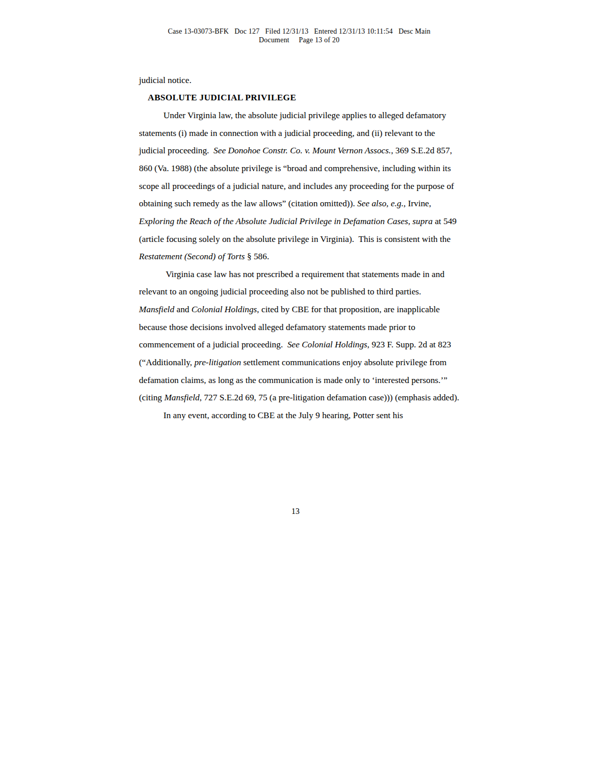Case 13-03073-BFK Doc 127 Filed 12/31/13 Entered 12/31/13 10:11:54 Desc Main Document Page 13 of 20
judicial notice.
ABSOLUTE JUDICIAL PRIVILEGE
Under Virginia law, the absolute judicial privilege applies to alleged defamatory statements (i) made in connection with a judicial proceeding, and (ii) relevant to the judicial proceeding. See Donohoe Constr. Co. v. Mount Vernon Assocs., 369 S.E.2d 857, 860 (Va. 1988) (the absolute privilege is “broad and comprehensive, including within its scope all proceedings of a judicial nature, and includes any proceeding for the purpose of obtaining such remedy as the law allows” (citation omitted)). See also, e.g., Irvine, Exploring the Reach of the Absolute Judicial Privilege in Defamation Cases, supra at 549 (article focusing solely on the absolute privilege in Virginia). This is consistent with the Restatement (Second) of Torts § 586.
Virginia case law has not prescribed a requirement that statements made in and relevant to an ongoing judicial proceeding also not be published to third parties. Mansfield and Colonial Holdings, cited by CBE for that proposition, are inapplicable because those decisions involved alleged defamatory statements made prior to commencement of a judicial proceeding. See Colonial Holdings, 923 F. Supp. 2d at 823 (“Additionally, pre-litigation settlement communications enjoy absolute privilege from defamation claims, as long as the communication is made only to ‘interested persons.’” (citing Mansfield, 727 S.E.2d 69, 75 (a pre-litigation defamation case))) (emphasis added).
In any event, according to CBE at the July 9 hearing, Potter sent his
13